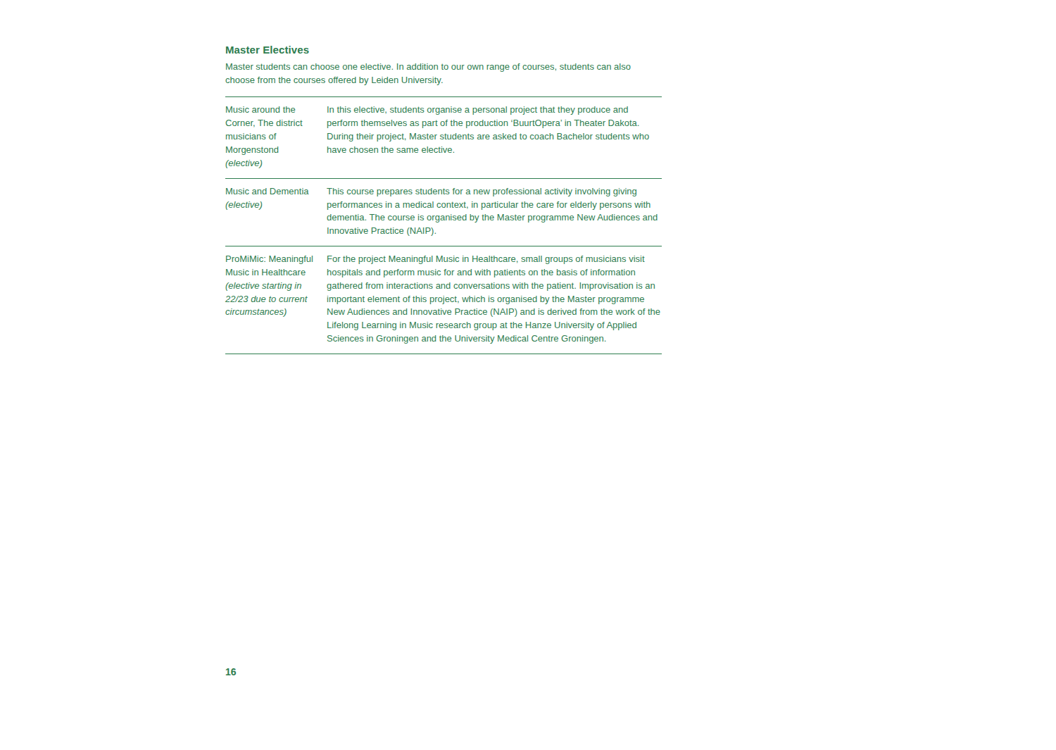Master Electives
Master students can choose one elective. In addition to our own range of courses, students can also choose from the courses offered by Leiden University.
| Music around the Corner, The district musicians of Morgenstond (elective) | In this elective, students organise a personal project that they produce and perform themselves as part of the production ‘BuurtOpera’ in Theater Dakota. During their project, Master students are asked to coach Bachelor students who have chosen the same elective. |
| Music and Dementia (elective) | This course prepares students for a new professional activity involving giving performances in a medical context, in particular the care for elderly persons with dementia. The course is organised by the Master programme New Audiences and Innovative Practice (NAIP). |
| ProMiMic: Meaningful Music in Healthcare (elective starting in 22/23 due to current circumstances) | For the project Meaningful Music in Healthcare, small groups of musicians visit hospitals and perform music for and with patients on the basis of information gathered from interactions and conversations with the patient. Improvisation is an important element of this project, which is organised by the Master programme New Audiences and Innovative Practice (NAIP) and is derived from the work of the Lifelong Learning in Music research group at the Hanze University of Applied Sciences in Groningen and the University Medical Centre Groningen. |
16